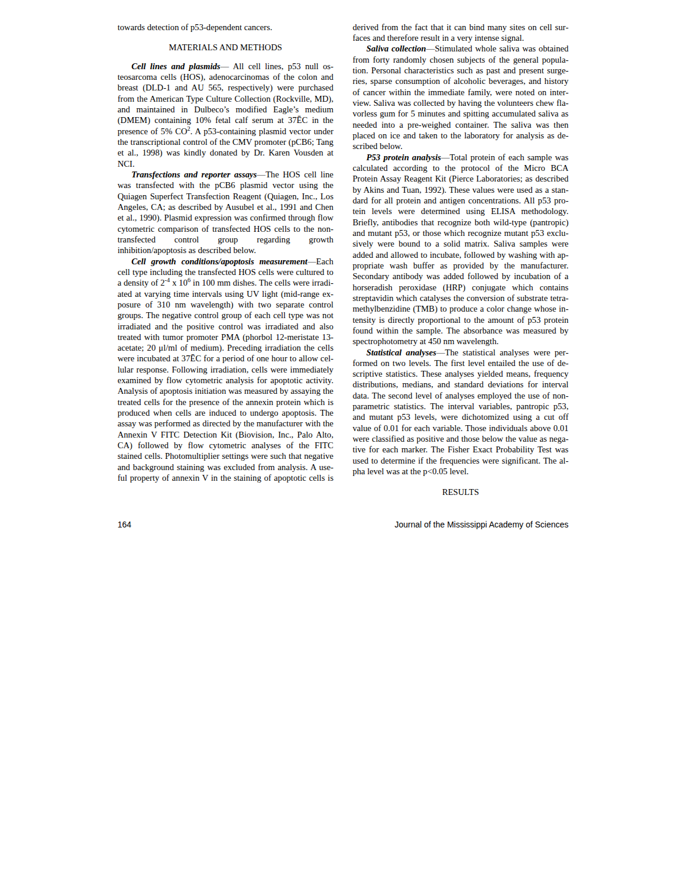towards detection of p53-dependent cancers.
Materials and Methods
Cell lines and plasmids— All cell lines, p53 null osteosarcoma cells (HOS), adenocarcinomas of the colon and breast (DLD-1 and AU 565, respectively) were purchased from the American Type Culture Collection (Rockville, MD), and maintained in Dulbeco’s modified Eagle’s medium (DMEM) containing 10% fetal calf serum at 37ĒC in the presence of 5% CO2. A p53-containing plasmid vector under the transcriptional control of the CMV promoter (pCB6; Tang et al., 1998) was kindly donated by Dr. Karen Vousden at NCI.
Transfections and reporter assays—The HOS cell line was transfected with the pCB6 plasmid vector using the Quiagen Superfect Transfection Reagent (Quiagen, Inc., Los Angeles, CA; as described by Ausubel et al., 1991 and Chen et al., 1990). Plasmid expression was confirmed through flow cytometric comparison of transfected HOS cells to the non-transfected control group regarding growth inhibition/apoptosis as described below.
Cell growth conditions/apoptosis measurement—Each cell type including the transfected HOS cells were cultured to a density of 2-4 x 106 in 100 mm dishes. The cells were irradiated at varying time intervals using UV light (mid-range exposure of 310 nm wavelength) with two separate control groups. The negative control group of each cell type was not irradiated and the positive control was irradiated and also treated with tumor promoter PMA (phorbol 12-meristate 13-acetate; 20 μl/ml of medium). Preceding irradiation the cells were incubated at 37ĒC for a period of one hour to allow cellular response. Following irradiation, cells were immediately examined by flow cytometric analysis for apoptotic activity. Analysis of apoptosis initiation was measured by assaying the treated cells for the presence of the annexin protein which is produced when cells are induced to undergo apoptosis. The assay was performed as directed by the manufacturer with the Annexin V FITC Detection Kit (Biovision, Inc., Palo Alto, CA) followed by flow cytometric analyses of the FITC stained cells. Photomultiplier settings were such that negative and background staining was excluded from analysis. A useful property of annexin V in the staining of apoptotic cells is derived from the fact that it can bind many sites on cell surfaces and therefore result in a very intense signal.
Saliva collection—Stimulated whole saliva was obtained from forty randomly chosen subjects of the general population. Personal characteristics such as past and present surgeries, sparse consumption of alcoholic beverages, and history of cancer within the immediate family, were noted on interview. Saliva was collected by having the volunteers chew flavorless gum for 5 minutes and spitting accumulated saliva as needed into a pre-weighed container. The saliva was then placed on ice and taken to the laboratory for analysis as described below.
P53 protein analysis—Total protein of each sample was calculated according to the protocol of the Micro BCA Protein Assay Reagent Kit (Pierce Laboratories; as described by Akins and Tuan, 1992). These values were used as a standard for all protein and antigen concentrations. All p53 protein levels were determined using ELISA methodology. Briefly, antibodies that recognize both wild-type (pantropic) and mutant p53, or those which recognize mutant p53 exclusively were bound to a solid matrix. Saliva samples were added and allowed to incubate, followed by washing with appropriate wash buffer as provided by the manufacturer. Secondary antibody was added followed by incubation of a horseradish peroxidase (HRP) conjugate which contains streptavidin which catalyses the conversion of substrate tetra-methylbenzidine (TMB) to produce a color change whose intensity is directly proportional to the amount of p53 protein found within the sample. The absorbance was measured by spectrophotometry at 450 nm wavelength.
Statistical analyses—The statistical analyses were performed on two levels. The first level entailed the use of descriptive statistics. These analyses yielded means, frequency distributions, medians, and standard deviations for interval data. The second level of analyses employed the use of non-parametric statistics. The interval variables, pantropic p53, and mutant p53 levels, were dichotomized using a cut off value of 0.01 for each variable. Those individuals above 0.01 were classified as positive and those below the value as negative for each marker. The Fisher Exact Probability Test was used to determine if the frequencies were significant. The alpha level was at the p<0.05 level.
Results
164 Journal of the Mississippi Academy of Sciences